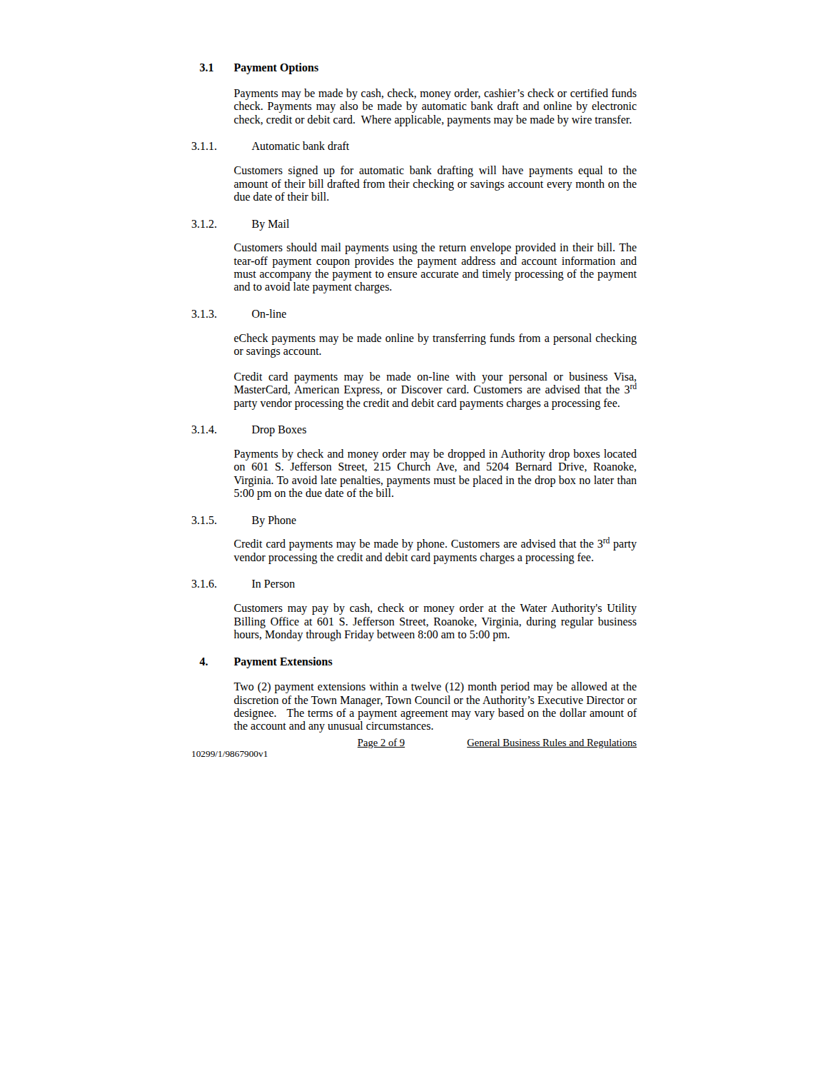3.1 Payment Options
Payments may be made by cash, check, money order, cashier’s check or certified funds check. Payments may also be made by automatic bank draft and online by electronic check, credit or debit card. Where applicable, payments may be made by wire transfer.
3.1.1. Automatic bank draft
Customers signed up for automatic bank drafting will have payments equal to the amount of their bill drafted from their checking or savings account every month on the due date of their bill.
3.1.2. By Mail
Customers should mail payments using the return envelope provided in their bill. The tear-off payment coupon provides the payment address and account information and must accompany the payment to ensure accurate and timely processing of the payment and to avoid late payment charges.
3.1.3. On-line
eCheck payments may be made online by transferring funds from a personal checking or savings account.
Credit card payments may be made on-line with your personal or business Visa, MasterCard, American Express, or Discover card. Customers are advised that the 3rd party vendor processing the credit and debit card payments charges a processing fee.
3.1.4. Drop Boxes
Payments by check and money order may be dropped in Authority drop boxes located on 601 S. Jefferson Street, 215 Church Ave, and 5204 Bernard Drive, Roanoke, Virginia. To avoid late penalties, payments must be placed in the drop box no later than 5:00 pm on the due date of the bill.
3.1.5. By Phone
Credit card payments may be made by phone. Customers are advised that the 3rd party vendor processing the credit and debit card payments charges a processing fee.
3.1.6. In Person
Customers may pay by cash, check or money order at the Water Authority's Utility Billing Office at 601 S. Jefferson Street, Roanoke, Virginia, during regular business hours, Monday through Friday between 8:00 am to 5:00 pm.
4. Payment Extensions
Two (2) payment extensions within a twelve (12) month period may be allowed at the discretion of the Town Manager, Town Council or the Authority’s Executive Director or designee. The terms of a payment agreement may vary based on the dollar amount of the account and any unusual circumstances.
10299/1/9867900v1
Page 2 of 9
General Business Rules and Regulations